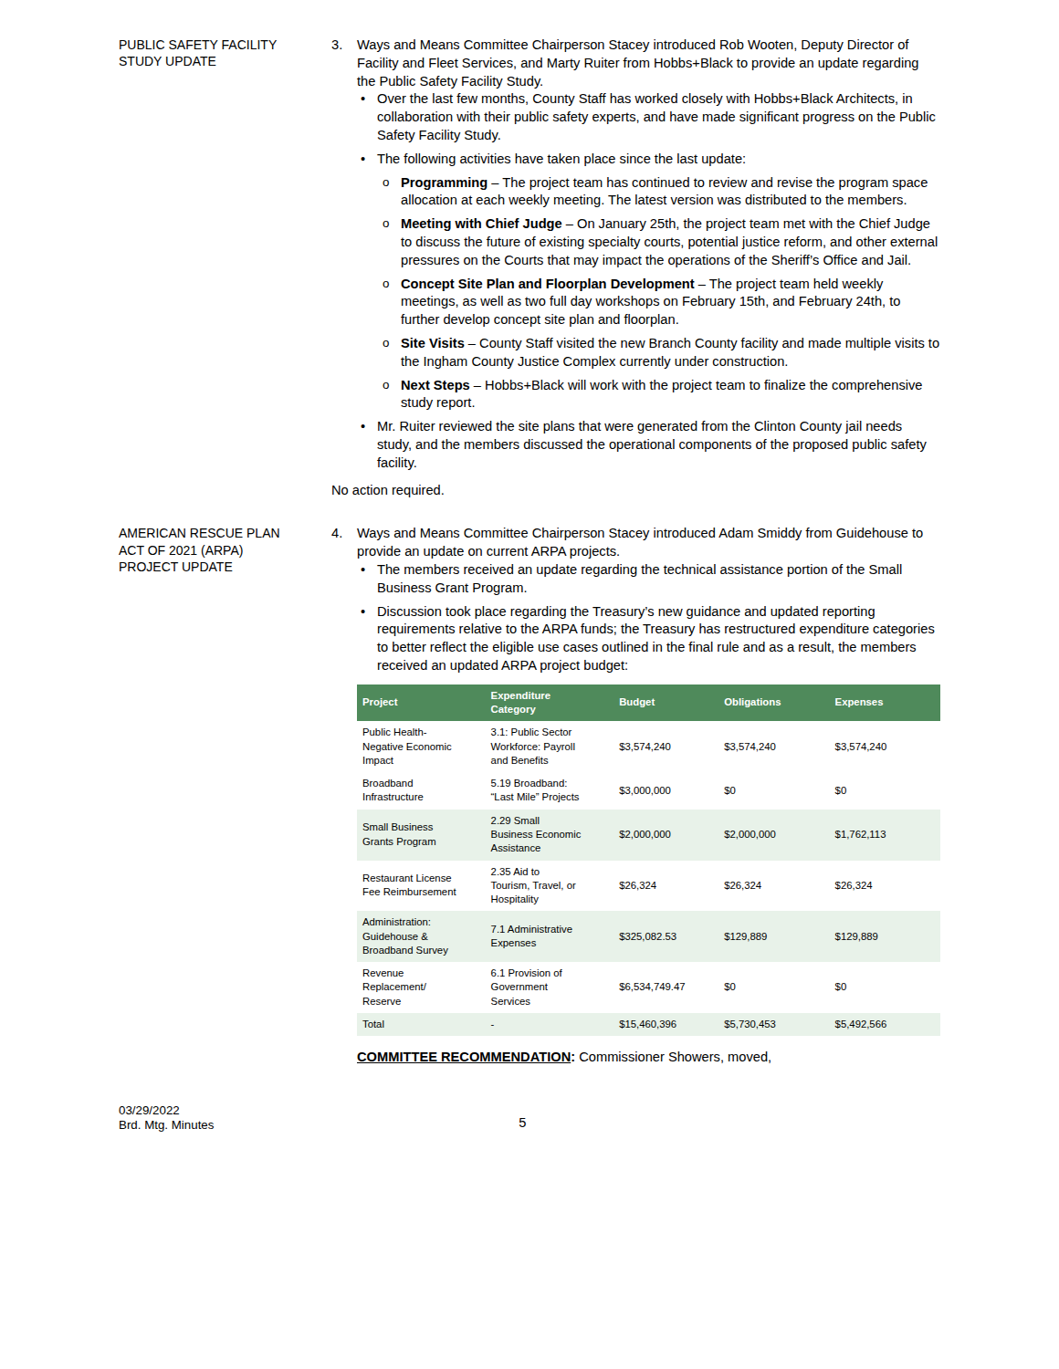PUBLIC SAFETY FACILITY
STUDY UPDATE
3.
Ways and Means Committee Chairperson Stacey introduced Rob Wooten, Deputy Director of Facility and Fleet Services, and Marty Ruiter from Hobbs+Black to provide an update regarding the Public Safety Facility Study.
Over the last few months, County Staff has worked closely with Hobbs+Black Architects, in collaboration with their public safety experts, and have made significant progress on the Public Safety Facility Study.
The following activities have taken place since the last update:
Programming – The project team has continued to review and revise the program space allocation at each weekly meeting. The latest version was distributed to the members.
Meeting with Chief Judge – On January 25th, the project team met with the Chief Judge to discuss the future of existing specialty courts, potential justice reform, and other external pressures on the Courts that may impact the operations of the Sheriff’s Office and Jail.
Concept Site Plan and Floorplan Development – The project team held weekly meetings, as well as two full day workshops on February 15th, and February 24th, to further develop concept site plan and floorplan.
Site Visits – County Staff visited the new Branch County facility and made multiple visits to the Ingham County Justice Complex currently under construction.
Next Steps – Hobbs+Black will work with the project team to finalize the comprehensive study report.
Mr. Ruiter reviewed the site plans that were generated from the Clinton County jail needs study, and the members discussed the operational components of the proposed public safety facility.
No action required.
AMERICAN RESCUE PLAN
ACT OF 2021 (ARPA)
PROJECT UPDATE
4.
Ways and Means Committee Chairperson Stacey introduced Adam Smiddy from Guidehouse to provide an update on current ARPA projects.
The members received an update regarding the technical assistance portion of the Small Business Grant Program.
Discussion took place regarding the Treasury’s new guidance and updated reporting requirements relative to the ARPA funds; the Treasury has restructured expenditure categories to better reflect the eligible use cases outlined in the final rule and as a result, the members received an updated ARPA project budget:
| Project | Expenditure Category | Budget | Obligations | Expenses |
| --- | --- | --- | --- | --- |
| Public Health- Negative Economic Impact | 3.1: Public Sector Workforce: Payroll and Benefits | $3,574,240 | $3,574,240 | $3,574,240 |
| Broadband Infrastructure | 5.19 Broadband: “Last Mile” Projects | $3,000,000 | $0 | $0 |
| Small Business Grants Program | 2.29 Small Business Economic Assistance | $2,000,000 | $2,000,000 | $1,762,113 |
| Restaurant License Fee Reimbursement | 2.35 Aid to Tourism, Travel, or Hospitality | $26,324 | $26,324 | $26,324 |
| Administration: Guidehouse & Broadband Survey | 7.1 Administrative Expenses | $325,082.53 | $129,889 | $129,889 |
| Revenue Replacement/ Reserve | 6.1 Provision of Government Services | $6,534,749.47 | $0 | $0 |
| Total | - | $15,460,396 | $5,730,453 | $5,492,566 |
COMMITTEE RECOMMENDATION: Commissioner Showers, moved,
03/29/2022
Brd. Mtg. Minutes
5